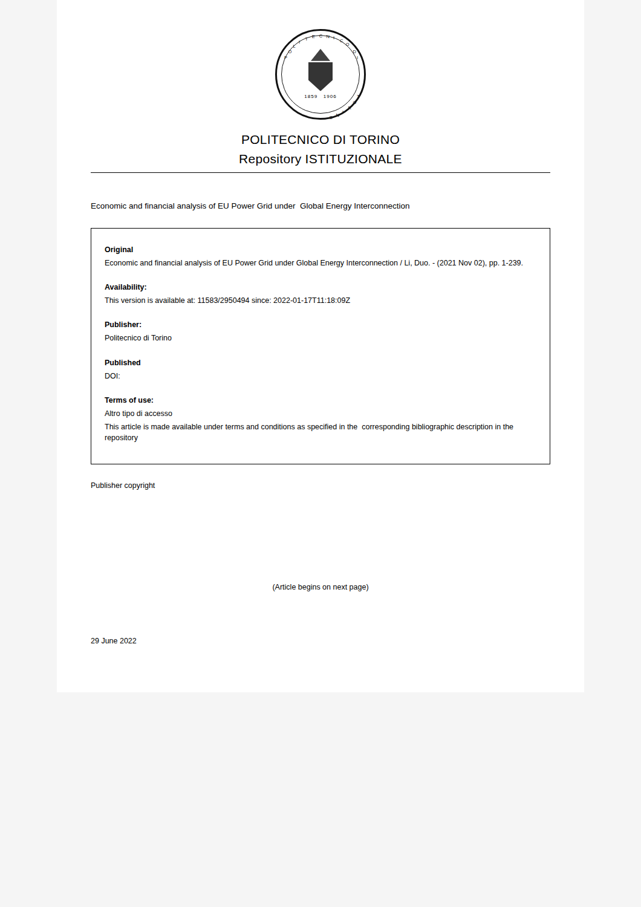P O L I T E C N I C O D I T O R I N O
1859 1906
POLITECNICO DI TORINO
Repository ISTITUZIONALE
Economic and financial analysis of EU Power Grid under Global Energy Interconnection
Original
Economic and financial analysis of EU Power Grid under Global Energy Interconnection / Li, Duo. - (2021 Nov 02), pp. 1-239.
Availability:
This version is available at: 11583/2950494 since: 2022-01-17T11:18:09Z
Publisher:
Politecnico di Torino
Published
DOI:
Terms of use:
Altro tipo di accesso
This article is made available under terms and conditions as specified in the corresponding bibliographic description in the repository
Publisher copyright
(Article begins on next page)
29 June 2022